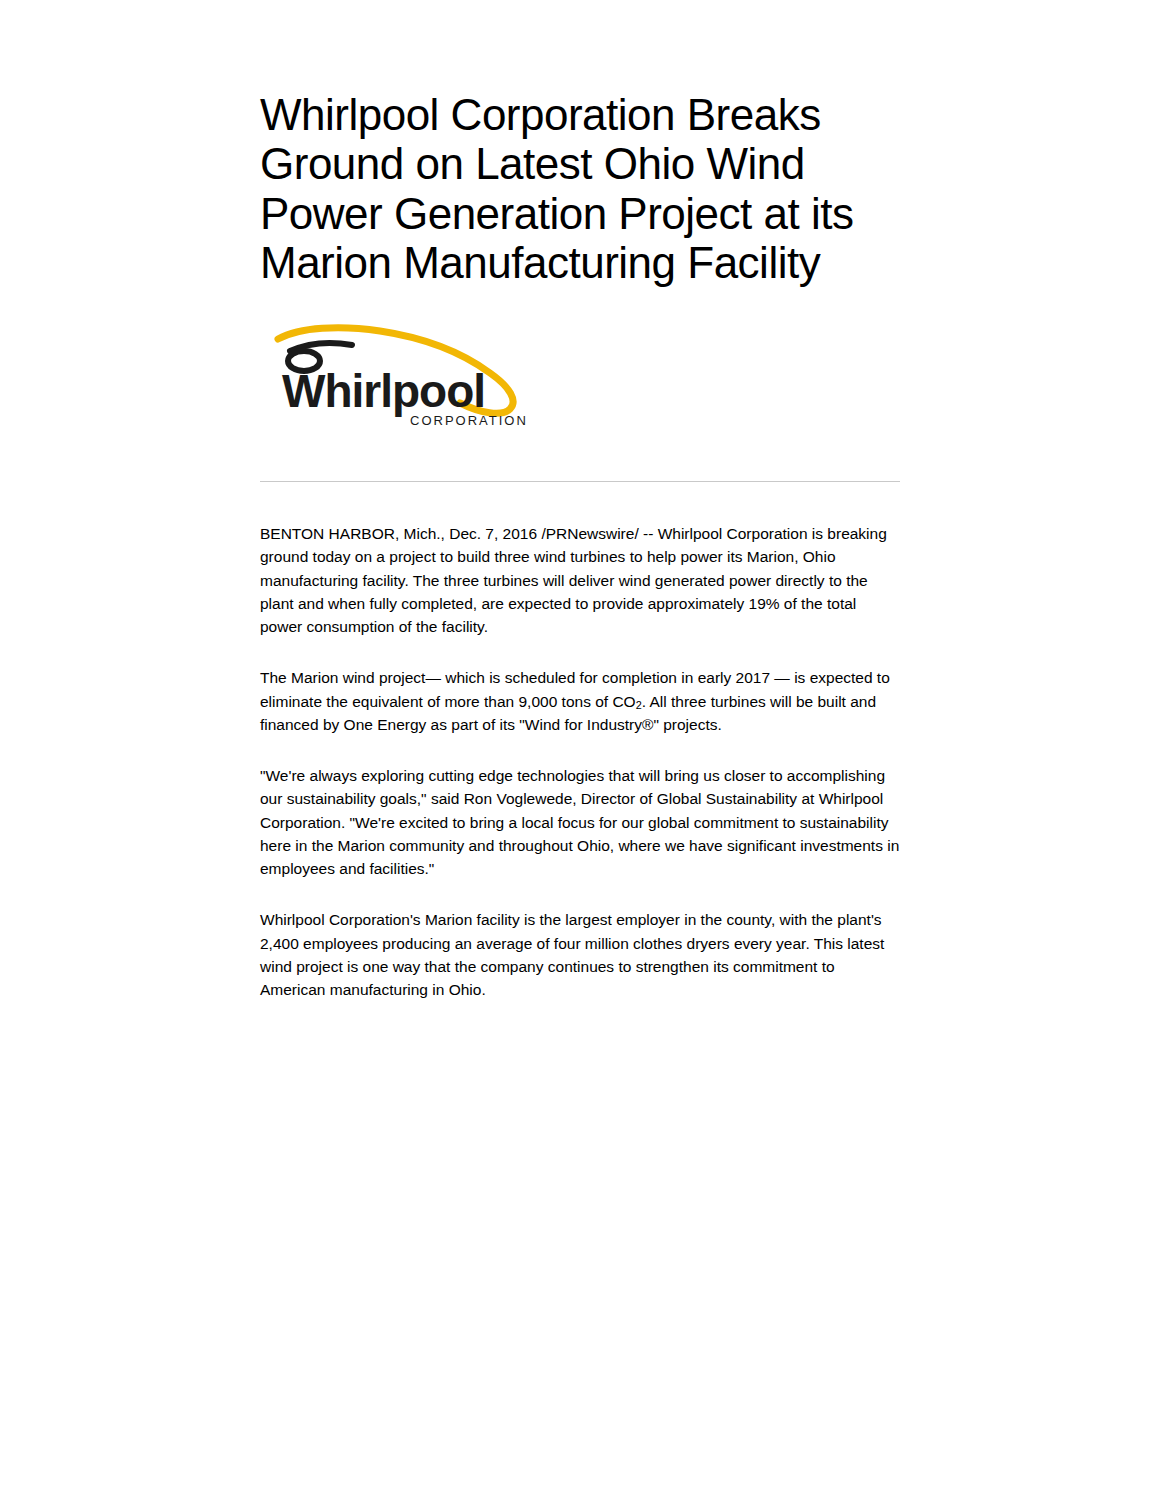Whirlpool Corporation Breaks Ground on Latest Ohio Wind Power Generation Project at its Marion Manufacturing Facility
Whirlpool CORPORATION
BENTON HARBOR, Mich., Dec. 7, 2016 /PRNewswire/ -- Whirlpool Corporation is breaking ground today on a project to build three wind turbines to help power its Marion, Ohio manufacturing facility. The three turbines will deliver wind generated power directly to the plant and when fully completed, are expected to provide approximately 19% of the total power consumption of the facility.
The Marion wind project— which is scheduled for completion in early 2017 — is expected to eliminate the equivalent of more than 9,000 tons of CO2. All three turbines will be built and financed by One Energy as part of its "Wind for Industry®" projects.
"We're always exploring cutting edge technologies that will bring us closer to accomplishing our sustainability goals," said Ron Voglewede, Director of Global Sustainability at Whirlpool Corporation. "We're excited to bring a local focus for our global commitment to sustainability here in the Marion community and throughout Ohio, where we have significant investments in employees and facilities."
Whirlpool Corporation's Marion facility is the largest employer in the county, with the plant's 2,400 employees producing an average of four million clothes dryers every year. This latest wind project is one way that the company continues to strengthen its commitment to American manufacturing in Ohio.